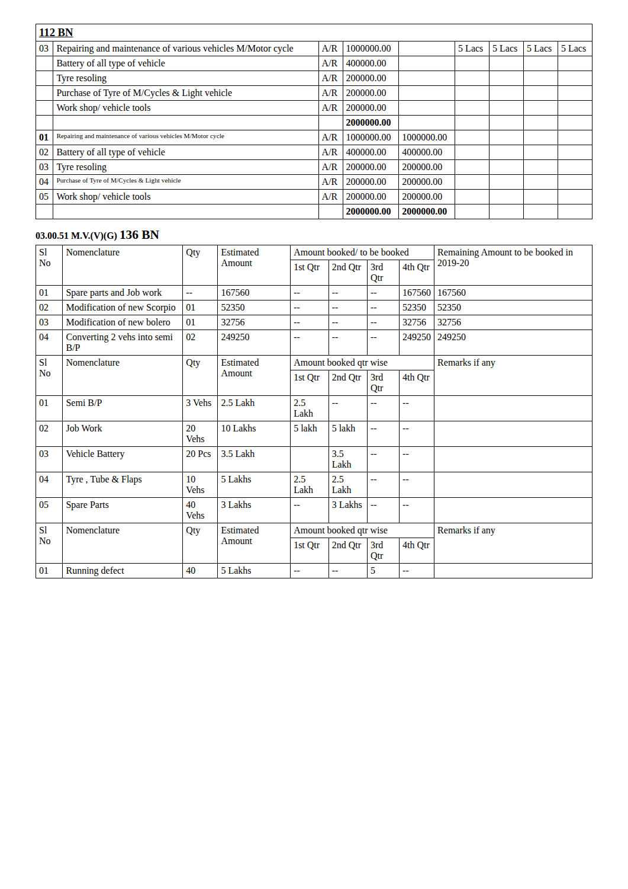| 112 BN |
| 03 | Repairing and maintenance of various vehicles M/Motor cycle | A/R | 1000000.00 | | 5 Lacs | 5 Lacs | 5 Lacs | 5 Lacs |
| | Battery of all type of vehicle | A/R | 400000.00 | | | | | |
| | Tyre resoling | A/R | 200000.00 | | | | | |
| | Purchase of Tyre of M/Cycles & Light vehicle | A/R | 200000.00 | | | | | |
| | Work shop/ vehicle tools | A/R | 200000.00 | | | | | |
| | | | 2000000.00 | | | | | |
| 01 | Repairing and maintenance of various vehicles M/Motor cycle | A/R | 1000000.00 | 1000000.00 | | | | |
| 02 | Battery of all type of vehicle | A/R | 400000.00 | 400000.00 | | | | |
| 03 | Tyre resoling | A/R | 200000.00 | 200000.00 | | | | |
| 04 | Purchase of Tyre of M/Cycles & Light vehicle | A/R | 200000.00 | 200000.00 | | | | |
| 05 | Work shop/ vehicle tools | A/R | 200000.00 | 200000.00 | | | | |
| | | | 2000000.00 | 2000000.00 | | | | |
03.00.51 M.V.(V)(G) 136 BN
| Sl No | Nomenclature | Qty | Estimated Amount | Amount booked/ to be booked | Remaining Amount to be booked in 2019-20 |
| 1st Qtr | 2nd Qtr | 3rd Qtr | 4th Qtr |
| 01 | Spare parts and Job work | -- | 167560 | -- | -- | -- | 167560 | 167560 |
| 02 | Modification of new Scorpio | 01 | 52350 | -- | -- | -- | 52350 | 52350 |
| 03 | Modification of new bolero | 01 | 32756 | -- | -- | -- | 32756 | 32756 |
| 04 | Converting 2 vehs into semi B/P | 02 | 249250 | -- | -- | -- | 249250 | 249250 |
| Sl No | Nomenclature | Qty | Estimated Amount | Amount booked qtr wise | Remarks if any |
| 1st Qtr | 2nd Qtr | 3rd Qtr | 4th Qtr |
| 01 | Semi B/P | 3 Vehs | 2.5 Lakh | 2.5 Lakh | -- | -- | -- | |
| 02 | Job Work | 20 Vehs | 10 Lakhs | 5 lakh | 5 lakh | -- | -- | |
| 03 | Vehicle Battery | 20 Pcs | 3.5 Lakh | | 3.5 Lakh | -- | -- | |
| 04 | Tyre , Tube & Flaps | 10 Vehs | 5 Lakhs | 2.5 Lakh | 2.5 Lakh | -- | -- | |
| 05 | Spare Parts | 40 Vehs | 3 Lakhs | -- | 3 Lakhs | -- | -- | |
| Sl No | Nomenclature | Qty | Estimated Amount | Amount booked qtr wise | Remarks if any |
| 1st Qtr | 2nd Qtr | 3rd Qtr | 4th Qtr |
| 01 | Running defect | 40 | 5 Lakhs | -- | -- | 5 | -- | |